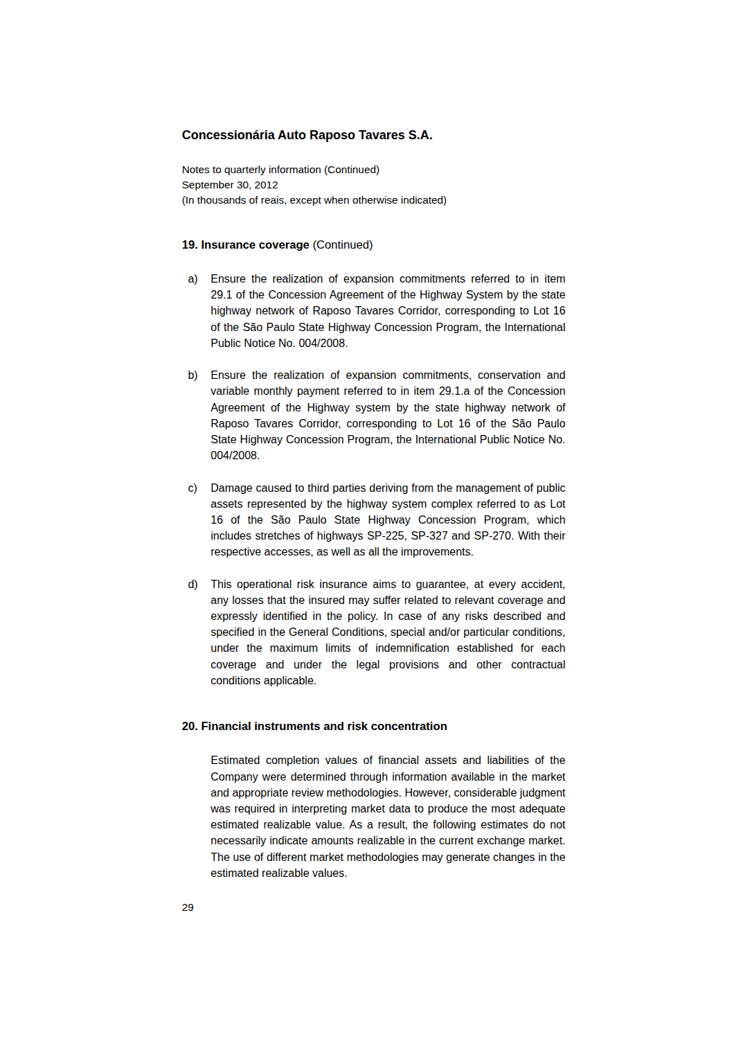Concessionária Auto Raposo Tavares S.A.
Notes to quarterly information (Continued)
September 30, 2012
(In thousands of reais, except when otherwise indicated)
19. Insurance coverage (Continued)
a) Ensure the realization of expansion commitments referred to in item 29.1 of the Concession Agreement of the Highway System by the state highway network of Raposo Tavares Corridor, corresponding to Lot 16 of the São Paulo State Highway Concession Program, the International Public Notice No. 004/2008.
b) Ensure the realization of expansion commitments, conservation and variable monthly payment referred to in item 29.1.a of the Concession Agreement of the Highway system by the state highway network of Raposo Tavares Corridor, corresponding to Lot 16 of the São Paulo State Highway Concession Program, the International Public Notice No. 004/2008.
c) Damage caused to third parties deriving from the management of public assets represented by the highway system complex referred to as Lot 16 of the São Paulo State Highway Concession Program, which includes stretches of highways SP-225, SP-327 and SP-270. With their respective accesses, as well as all the improvements.
d) This operational risk insurance aims to guarantee, at every accident, any losses that the insured may suffer related to relevant coverage and expressly identified in the policy. In case of any risks described and specified in the General Conditions, special and/or particular conditions, under the maximum limits of indemnification established for each coverage and under the legal provisions and other contractual conditions applicable.
20. Financial instruments and risk concentration
Estimated completion values of financial assets and liabilities of the Company were determined through information available in the market and appropriate review methodologies. However, considerable judgment was required in interpreting market data to produce the most adequate estimated realizable value. As a result, the following estimates do not necessarily indicate amounts realizable in the current exchange market. The use of different market methodologies may generate changes in the estimated realizable values.
29